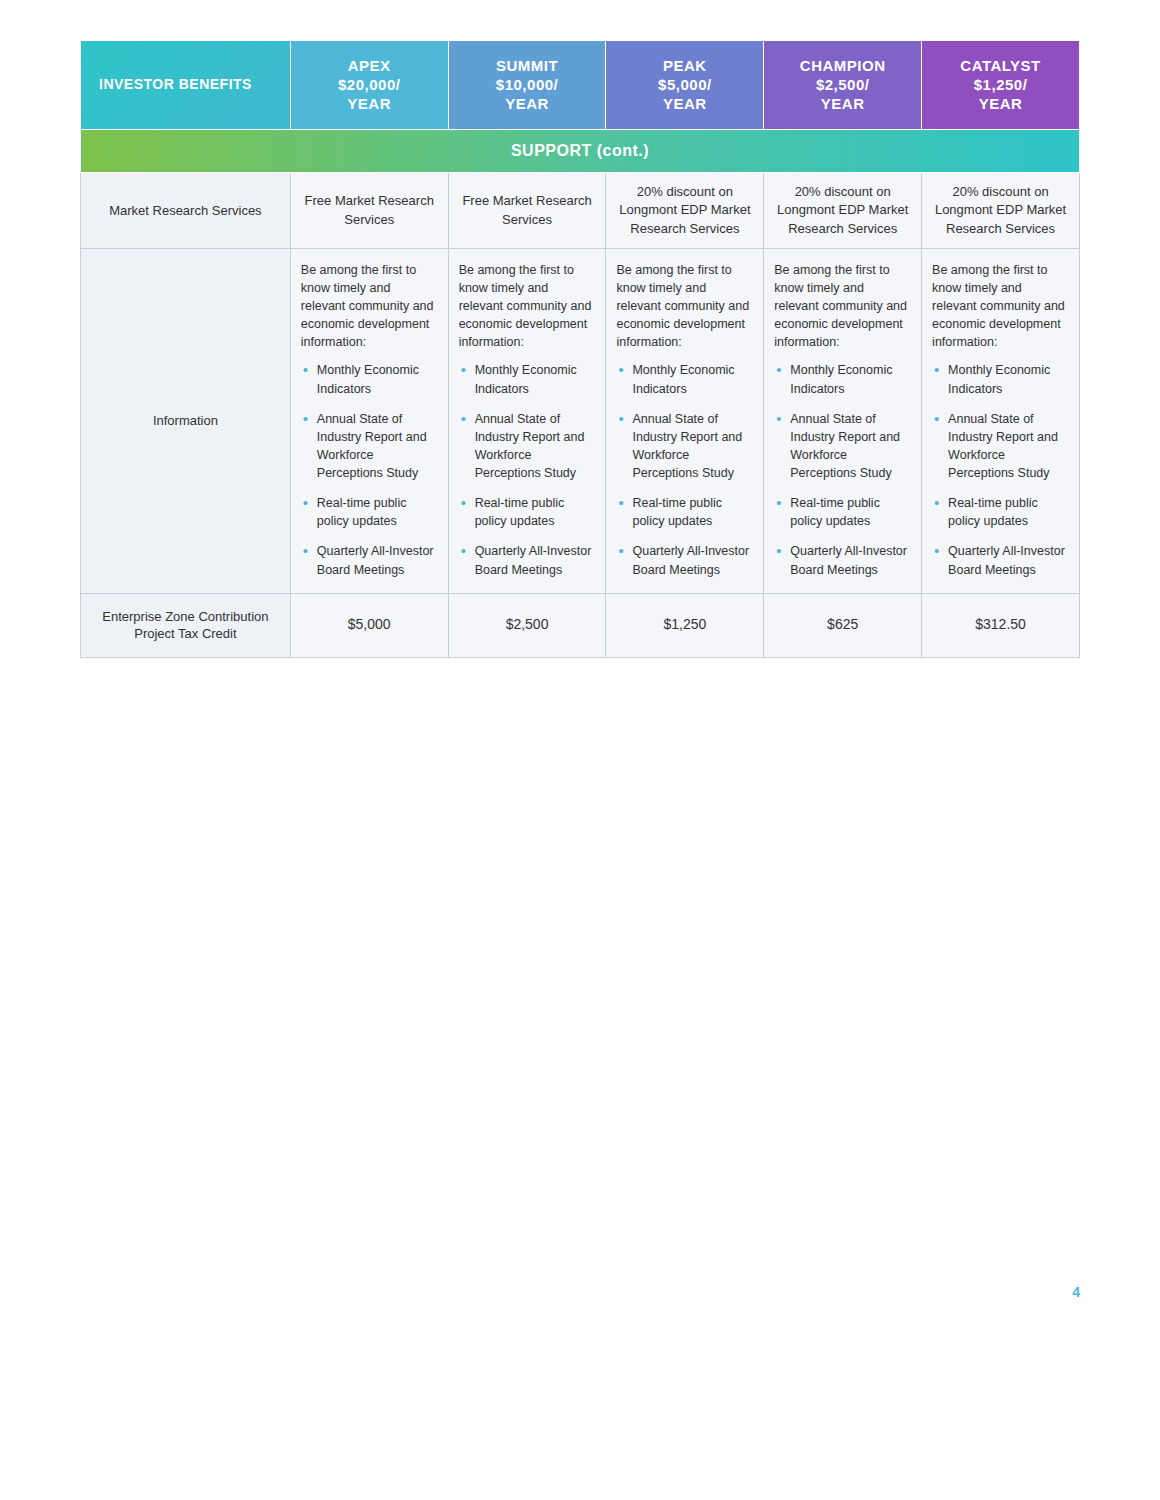| INVESTOR BENEFITS | APEX $20,000/ YEAR | SUMMIT $10,000/ YEAR | PEAK $5,000/ YEAR | CHAMPION $2,500/ YEAR | CATALYST $1,250/ YEAR |
| --- | --- | --- | --- | --- | --- |
| SUPPORT (cont.) |
| Market Research Services | Free Market Research Services | Free Market Research Services | 20% discount on Longmont EDP Market Research Services | 20% discount on Longmont EDP Market Research Services | 20% discount on Longmont EDP Market Research Services |
| Information | Be among the first to know timely and relevant community and economic development information: Monthly Economic Indicators Annual State of Industry Report and Workforce Perceptions Study Real-time public policy updates Quarterly All-Investor Board Meetings | Be among the first to know timely and relevant community and economic development information: Monthly Economic Indicators Annual State of Industry Report and Workforce Perceptions Study Real-time public policy updates Quarterly All-Investor Board Meetings | Be among the first to know timely and relevant community and economic development information: Monthly Economic Indicators Annual State of Industry Report and Workforce Perceptions Study Real-time public policy updates Quarterly All-Investor Board Meetings | Be among the first to know timely and relevant community and economic development information: Monthly Economic Indicators Annual State of Industry Report and Workforce Perceptions Study Real-time public policy updates Quarterly All-Investor Board Meetings | Be among the first to know timely and relevant community and economic development information: Monthly Economic Indicators Annual State of Industry Report and Workforce Perceptions Study Real-time public policy updates Quarterly All-Investor Board Meetings |
| Enterprise Zone Contribution Project Tax Credit | $5,000 | $2,500 | $1,250 | $625 | $312.50 |
4